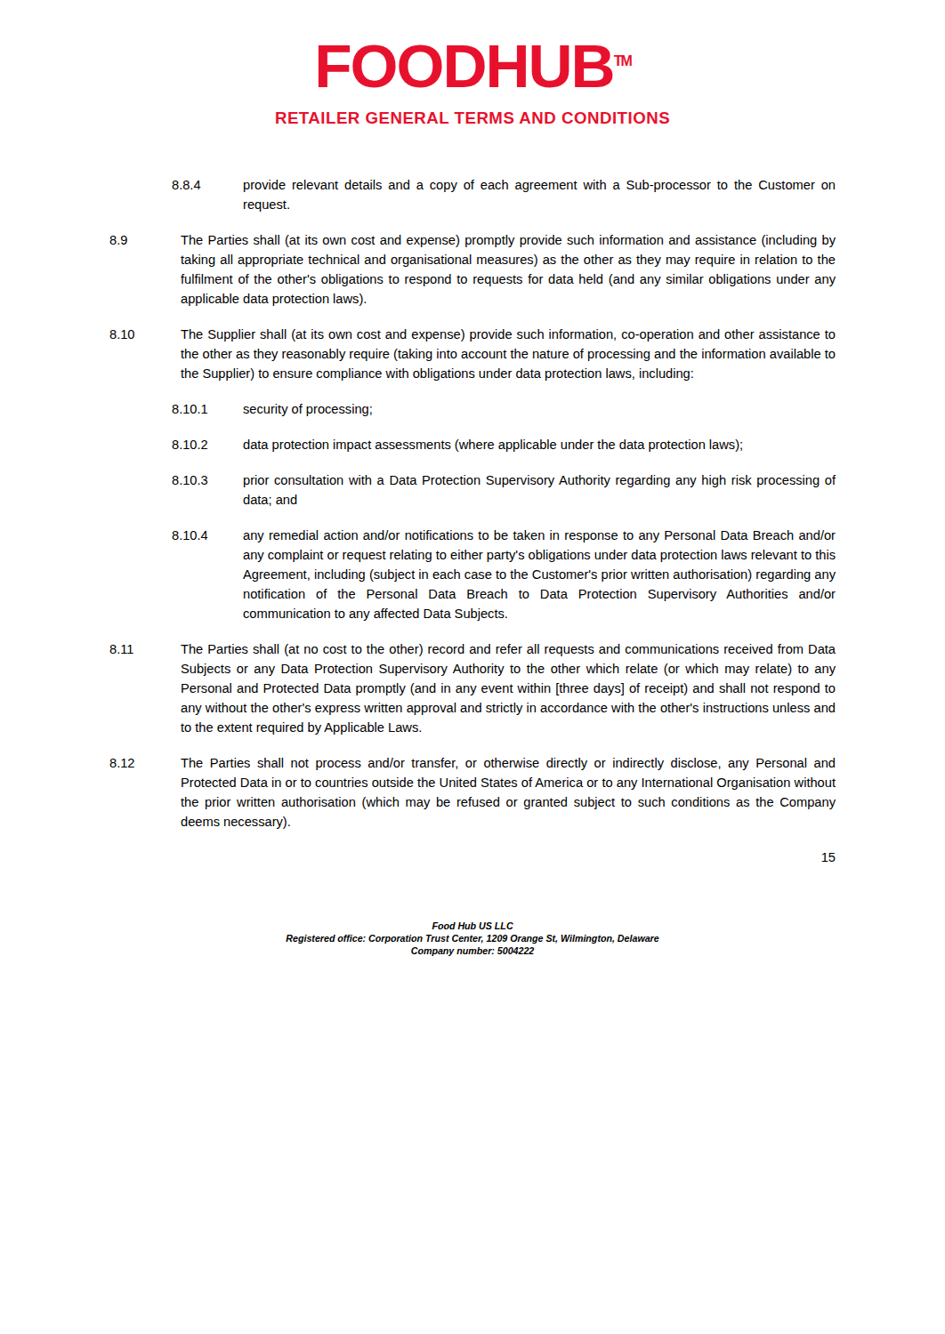FOODHUBTM
RETAILER GENERAL TERMS AND CONDITIONS
8.8.4
provide relevant details and a copy of each agreement with a Sub-processor to the Customer on request.
8.9
The Parties shall (at its own cost and expense) promptly provide such information and assistance (including by taking all appropriate technical and organisational measures) as the other as they may require in relation to the fulfilment of the other's obligations to respond to requests for data held (and any similar obligations under any applicable data protection laws).
8.10
The Supplier shall (at its own cost and expense) provide such information, co-operation and other assistance to the other as they reasonably require (taking into account the nature of processing and the information available to the Supplier) to ensure compliance with obligations under data protection laws, including:
8.10.1
security of processing;
8.10.2
data protection impact assessments (where applicable under the data protection laws);
8.10.3
prior consultation with a Data Protection Supervisory Authority regarding any high risk processing of data; and
8.10.4
any remedial action and/or notifications to be taken in response to any Personal Data Breach and/or any complaint or request relating to either party's obligations under data protection laws relevant to this Agreement, including (subject in each case to the Customer's prior written authorisation) regarding any notification of the Personal Data Breach to Data Protection Supervisory Authorities and/or communication to any affected Data Subjects.
8.11
The Parties shall (at no cost to the other) record and refer all requests and communications received from Data Subjects or any Data Protection Supervisory Authority to the other which relate (or which may relate) to any Personal and Protected Data promptly (and in any event within [three days] of receipt) and shall not respond to any without the other's express written approval and strictly in accordance with the other's instructions unless and to the extent required by Applicable Laws.
8.12
The Parties shall not process and/or transfer, or otherwise directly or indirectly disclose, any Personal and Protected Data in or to countries outside the United States of America or to any International Organisation without the prior written authorisation (which may be refused or granted subject to such conditions as the Company deems necessary).
15
Food Hub US LLC
Registered office: Corporation Trust Center, 1209 Orange St, Wilmington, Delaware
Company number: 5004222